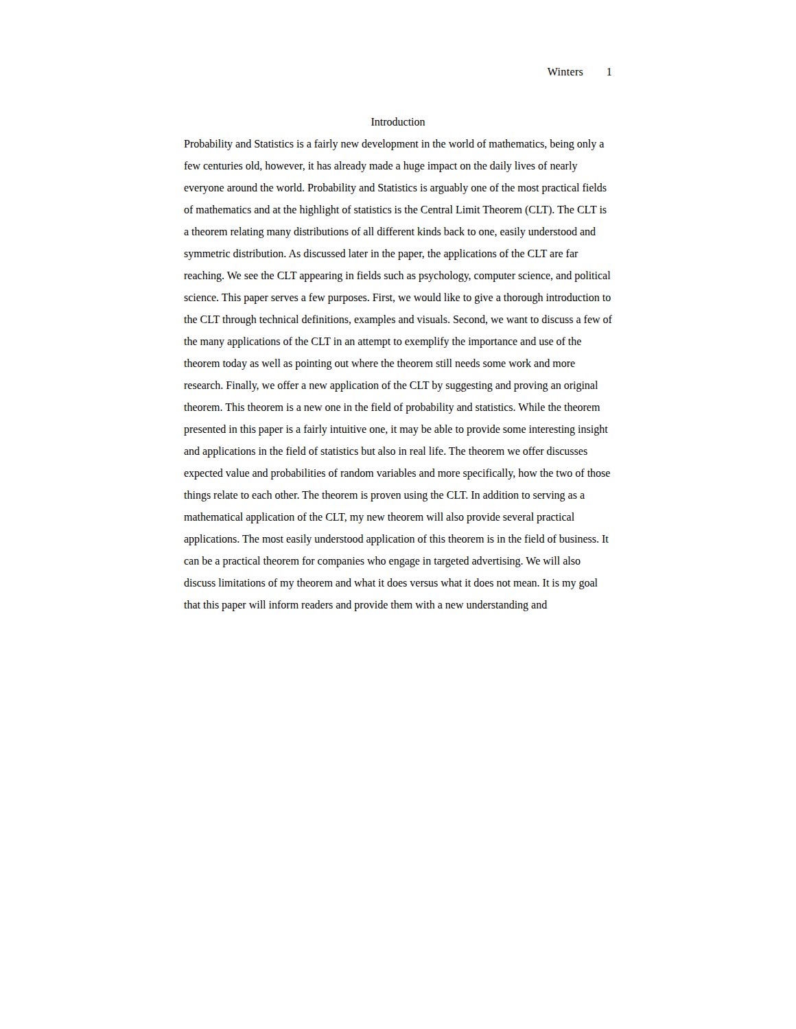Winters 1
Introduction
Probability and Statistics is a fairly new development in the world of mathematics, being only a few centuries old, however, it has already made a huge impact on the daily lives of nearly everyone around the world. Probability and Statistics is arguably one of the most practical fields of mathematics and at the highlight of statistics is the Central Limit Theorem (CLT). The CLT is a theorem relating many distributions of all different kinds back to one, easily understood and symmetric distribution. As discussed later in the paper, the applications of the CLT are far reaching. We see the CLT appearing in fields such as psychology, computer science, and political science. This paper serves a few purposes. First, we would like to give a thorough introduction to the CLT through technical definitions, examples and visuals. Second, we want to discuss a few of the many applications of the CLT in an attempt to exemplify the importance and use of the theorem today as well as pointing out where the theorem still needs some work and more research. Finally, we offer a new application of the CLT by suggesting and proving an original theorem. This theorem is a new one in the field of probability and statistics. While the theorem presented in this paper is a fairly intuitive one, it may be able to provide some interesting insight and applications in the field of statistics but also in real life. The theorem we offer discusses expected value and probabilities of random variables and more specifically, how the two of those things relate to each other. The theorem is proven using the CLT. In addition to serving as a mathematical application of the CLT, my new theorem will also provide several practical applications. The most easily understood application of this theorem is in the field of business. It can be a practical theorem for companies who engage in targeted advertising. We will also discuss limitations of my theorem and what it does versus what it does not mean. It is my goal that this paper will inform readers and provide them with a new understanding and